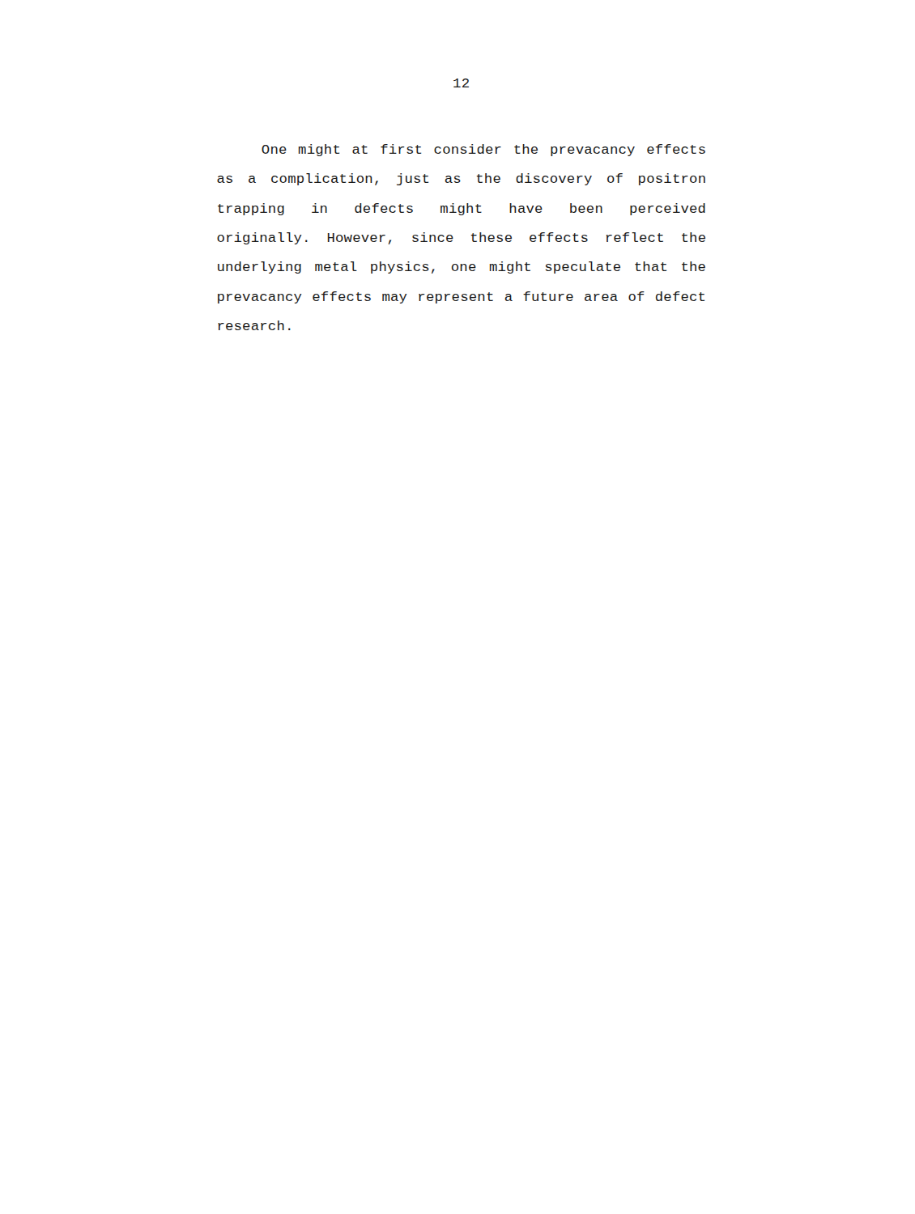12
One might at first consider the prevacancy effects as a complication, just as the discovery of positron trapping in defects might have been perceived originally. However, since these effects reflect the underlying metal physics, one might speculate that the prevacancy effects may represent a future area of defect research.